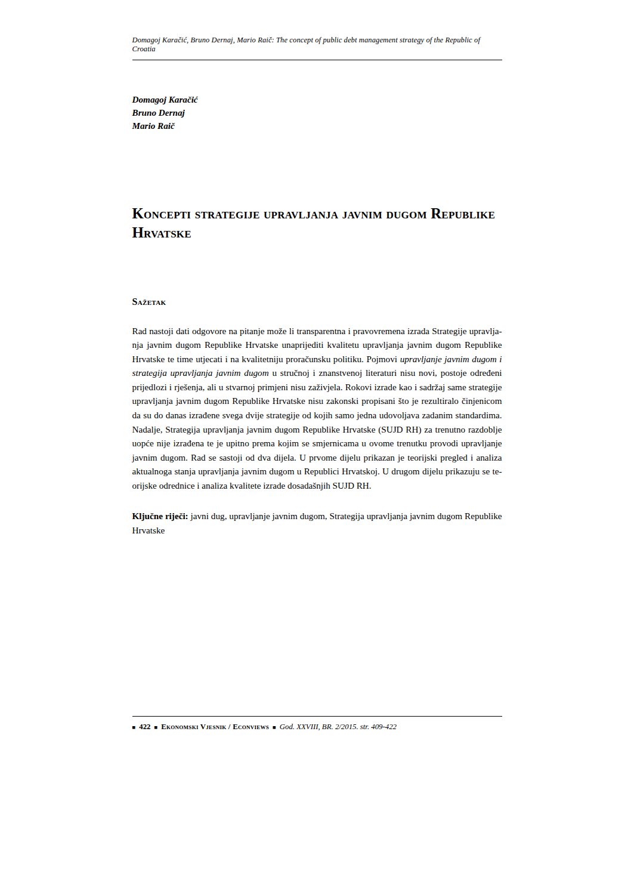Domagoj Karačić, Bruno Dernaj, Mario Raič: The concept of public debt management strategy of the Republic of Croatia
Domagoj Karačić
Bruno Dernaj
Mario Raič
Koncepti strategije upravljanja javnim dugom Republike Hrvatske
Sažetak
Rad nastoji dati odgovore na pitanje može li transparentna i pravovremena izrada Strategije upravljanja javnim dugom Republike Hrvatske unaprijediti kvalitetu upravljanja javnim dugom Republike Hrvatske te time utjecati i na kvalitetniju proračunsku politiku. Pojmovi upravljanje javnim dugom i strategija upravljanja javnim dugom u stručnoj i znanstvenoj literaturi nisu novi, postoje određeni prijedlozi i rješenja, ali u stvarnoj primjeni nisu zaživjela. Rokovi izrade kao i sadržaj same strategije upravljanja javnim dugom Republike Hrvatske nisu zakonski propisani što je rezultiralo činjenicom da su do danas izrađene svega dvije strategije od kojih samo jedna udovoljava zadanim standardima. Nadalje, Strategija upravljanja javnim dugom Republike Hrvatske (SUJD RH) za trenutno razdoblje uopće nije izrađena te je upitno prema kojim se smjernicama u ovome trenutku provodi upravljanje javnim dugom. Rad se sastoji od dva dijela. U prvome dijelu prikazan je teorijski pregled i analiza aktualnoga stanja upravljanja javnim dugom u Republici Hrvatskoj. U drugom dijelu prikazuju se teorijske odrednice i analiza kvalitete izrade dosadašnjih SUJD RH.
Ključne riječi: javni dug, upravljanje javnim dugom, Strategija upravljanja javnim dugom Republike Hrvatske
■ 422 ■ Ekonomski Vjesnik / Econviews ■ God. XXVIII, BR. 2/2015. str. 409-422